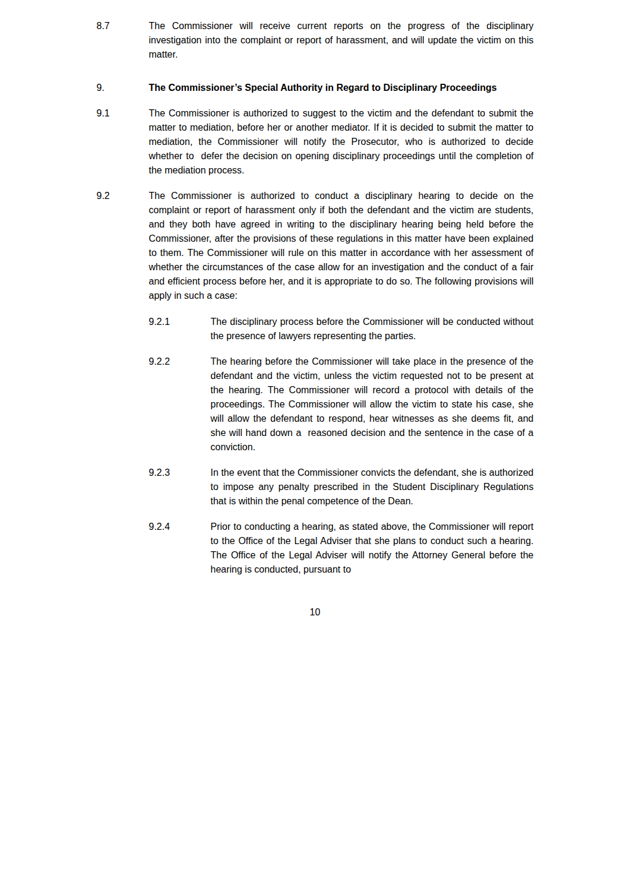8.7
The Commissioner will receive current reports on the progress of the disciplinary investigation into the complaint or report of harassment, and will update the victim on this matter.
9. The Commissioner’s Special Authority in Regard to Disciplinary Proceedings
9.1
The Commissioner is authorized to suggest to the victim and the defendant to submit the matter to mediation, before her or another mediator. If it is decided to submit the matter to mediation, the Commissioner will notify the Prosecutor, who is authorized to decide whether to defer the decision on opening disciplinary proceedings until the completion of the mediation process.
9.2
The Commissioner is authorized to conduct a disciplinary hearing to decide on the complaint or report of harassment only if both the defendant and the victim are students, and they both have agreed in writing to the disciplinary hearing being held before the Commissioner, after the provisions of these regulations in this matter have been explained to them. The Commissioner will rule on this matter in accordance with her assessment of whether the circumstances of the case allow for an investigation and the conduct of a fair and efficient process before her, and it is appropriate to do so. The following provisions will apply in such a case:
9.2.1
The disciplinary process before the Commissioner will be conducted without the presence of lawyers representing the parties.
9.2.2
The hearing before the Commissioner will take place in the presence of the defendant and the victim, unless the victim requested not to be present at the hearing. The Commissioner will record a protocol with details of the proceedings. The Commissioner will allow the victim to state his case, she will allow the defendant to respond, hear witnesses as she deems fit, and she will hand down a reasoned decision and the sentence in the case of a conviction.
9.2.3
In the event that the Commissioner convicts the defendant, she is authorized to impose any penalty prescribed in the Student Disciplinary Regulations that is within the penal competence of the Dean.
9.2.4
Prior to conducting a hearing, as stated above, the Commissioner will report to the Office of the Legal Adviser that she plans to conduct such a hearing. The Office of the Legal Adviser will notify the Attorney General before the hearing is conducted, pursuant to
10